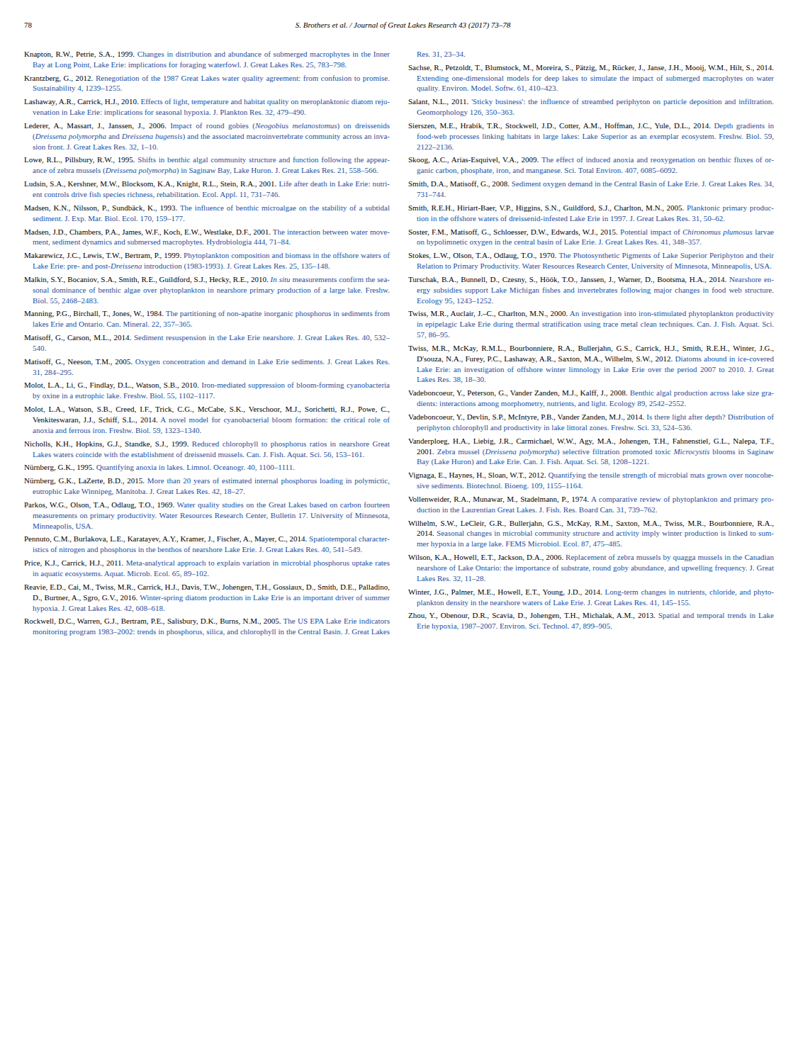78 S. Brothers et al. / Journal of Great Lakes Research 43 (2017) 73–78
Knapton, R.W., Petrie, S.A., 1999. Changes in distribution and abundance of submerged macrophytes in the Inner Bay at Long Point, Lake Erie: implications for foraging waterfowl. J. Great Lakes Res. 25, 783–798.
Krantzberg, G., 2012. Renegotiation of the 1987 Great Lakes water quality agreement: from confusion to promise. Sustainability 4, 1239–1255.
Lashaway, A.R., Carrick, H.J., 2010. Effects of light, temperature and habitat quality on meroplanktonic diatom rejuvenation in Lake Erie: implications for seasonal hypoxia. J. Plankton Res. 32, 479–490.
Lederer, A., Massart, J., Janssen, J., 2006. Impact of round gobies (Neogobius melanostomus) on dreissenids (Dreissena polymorpha and Dreissena bugensis) and the associated macroinvertebrate community across an invasion front. J. Great Lakes Res. 32, 1–10.
Lowe, R.L., Pillsbury, R.W., 1995. Shifts in benthic algal community structure and function following the appearance of zebra mussels (Dreissena polymorpha) in Saginaw Bay, Lake Huron. J. Great Lakes Res. 21, 558–566.
Ludsin, S.A., Kershner, M.W., Blocksom, K.A., Knight, R.L., Stein, R.A., 2001. Life after death in Lake Erie: nutrient controls drive fish species richness, rehabilitation. Ecol. Appl. 11, 731–746.
Madsen, K.N., Nilsson, P., Sundbäck, K., 1993. The influence of benthic microalgae on the stability of a subtidal sediment. J. Exp. Mar. Biol. Ecol. 170, 159–177.
Madsen, J.D., Chambers, P.A., James, W.F., Koch, E.W., Westlake, D.F., 2001. The interaction between water movement, sediment dynamics and submersed macrophytes. Hydrobiologia 444, 71–84.
Makarewicz, J.C., Lewis, T.W., Bertram, P., 1999. Phytoplankton composition and biomass in the offshore waters of Lake Erie: pre- and post-Dreissena introduction (1983-1993). J. Great Lakes Res. 25, 135–148.
Malkin, S.Y., Bocaniov, S.A., Smith, R.E., Guildford, S.J., Hecky, R.E., 2010. In situ measurements confirm the seasonal dominance of benthic algae over phytoplankton in nearshore primary production of a large lake. Freshw. Biol. 55, 2468–2483.
Manning, P.G., Birchall, T., Jones, W., 1984. The partitioning of non-apatite inorganic phosphorus in sediments from lakes Erie and Ontario. Can. Mineral. 22, 357–365.
Matisoff, G., Carson, M.L., 2014. Sediment resuspension in the Lake Erie nearshore. J. Great Lakes Res. 40, 532–540.
Matisoff, G., Neeson, T.M., 2005. Oxygen concentration and demand in Lake Erie sediments. J. Great Lakes Res. 31, 284–295.
Molot, L.A., Li, G., Findlay, D.L., Watson, S.B., 2010. Iron-mediated suppression of bloom-forming cyanobacteria by oxine in a eutrophic lake. Freshw. Biol. 55, 1102–1117.
Molot, L.A., Watson, S.B., Creed, I.F., Trick, C.G., McCabe, S.K., Verschoor, M.J., Sorichetti, R.J., Powe, C., Venkiteswaran, J.J., Schiff, S.L., 2014. A novel model for cyanobacterial bloom formation: the critical role of anoxia and ferrous iron. Freshw. Biol. 59, 1323–1340.
Nicholls, K.H., Hopkins, G.J., Standke, S.J., 1999. Reduced chlorophyll to phosphorus ratios in nearshore Great Lakes waters coincide with the establishment of dreissenid mussels. Can. J. Fish. Aquat. Sci. 56, 153–161.
Nürnberg, G.K., 1995. Quantifying anoxia in lakes. Limnol. Oceanogr. 40, 1100–1111.
Nürnberg, G.K., LaZerte, B.D., 2015. More than 20 years of estimated internal phosphorus loading in polymictic, eutrophic Lake Winnipeg, Manitoba. J. Great Lakes Res. 42, 18–27.
Parkos, W.G., Olson, T.A., Odlaug, T.O., 1969. Water quality studies on the Great Lakes based on carbon fourteen measurements on primary productivity. Water Resources Research Center, Bulletin 17. University of Minnesota, Minneapolis, USA.
Pennuto, C.M., Burlakova, L.E., Karatayev, A.Y., Kramer, J., Fischer, A., Mayer, C., 2014. Spatiotemporal characteristics of nitrogen and phosphorus in the benthos of nearshore Lake Erie. J. Great Lakes Res. 40, 541–549.
Price, K.J., Carrick, H.J., 2011. Meta-analytical approach to explain variation in microbial phosphorus uptake rates in aquatic ecosystems. Aquat. Microb. Ecol. 65, 89–102.
Reavie, E.D., Cai, M., Twiss, M.R., Carrick, H.J., Davis, T.W., Johengen, T.H., Gossiaux, D., Smith, D.E., Palladino, D., Burtner, A., Sgro, G.V., 2016. Winter-spring diatom production in Lake Erie is an important driver of summer hypoxia. J. Great Lakes Res. 42, 608–618.
Rockwell, D.C., Warren, G.J., Bertram, P.E., Salisbury, D.K., Burns, N.M., 2005. The US EPA Lake Erie indicators monitoring program 1983–2002: trends in phosphorus, silica, and chlorophyll in the Central Basin. J. Great Lakes Res. 31, 23–34.
Sachse, R., Petzoldt, T., Blumstock, M., Moreira, S., Pätzig, M., Rücker, J., Janse, J.H., Mooij, W.M., Hilt, S., 2014. Extending one-dimensional models for deep lakes to simulate the impact of submerged macrophytes on water quality. Environ. Model. Softw. 61, 410–423.
Salant, N.L., 2011. 'Sticky business': the influence of streambed periphyton on particle deposition and infiltration. Geomorphology 126, 350–363.
Sierszen, M.E., Hrabik, T.R., Stockwell, J.D., Cotter, A.M., Hoffman, J.C., Yule, D.L., 2014. Depth gradients in food-web processes linking habitats in large lakes: Lake Superior as an exemplar ecosystem. Freshw. Biol. 59, 2122–2136.
Skoog, A.C., Arias-Esquivel, V.A., 2009. The effect of induced anoxia and reoxygenation on benthic fluxes of organic carbon, phosphate, iron, and manganese. Sci. Total Environ. 407, 6085–6092.
Smith, D.A., Matisoff, G., 2008. Sediment oxygen demand in the Central Basin of Lake Erie. J. Great Lakes Res. 34, 731–744.
Smith, R.E.H., Hiriart-Baer, V.P., Higgins, S.N., Guildford, S.J., Charlton, M.N., 2005. Planktonic primary production in the offshore waters of dreissenid-infested Lake Erie in 1997. J. Great Lakes Res. 31, 50–62.
Soster, F.M., Matisoff, G., Schloesser, D.W., Edwards, W.J., 2015. Potential impact of Chironomus plumosus larvae on hypolimnetic oxygen in the central basin of Lake Erie. J. Great Lakes Res. 41, 348–357.
Stokes, L.W., Olson, T.A., Odlaug, T.O., 1970. The Photosynthetic Pigments of Lake Superior Periphyton and their Relation to Primary Productivity. Water Resources Research Center, University of Minnesota, Minneapolis, USA.
Turschak, B.A., Bunnell, D., Czesny, S., Höök, T.O., Janssen, J., Warner, D., Bootsma, H.A., 2014. Nearshore energy subsidies support Lake Michigan fishes and invertebrates following major changes in food web structure. Ecology 95, 1243–1252.
Twiss, M.R., Auclair, J.–C., Charlton, M.N., 2000. An investigation into iron-stimulated phytoplankton productivity in epipelagic Lake Erie during thermal stratification using trace metal clean techniques. Can. J. Fish. Aquat. Sci. 57, 86–95.
Twiss, M.R., McKay, R.M.L., Bourbonniere, R.A., Bullerjahn, G.S., Carrick, H.J., Smith, R.E.H., Winter, J.G., D'souza, N.A., Furey, P.C., Lashaway, A.R., Saxton, M.A., Wilhelm, S.W., 2012. Diatoms abound in ice-covered Lake Erie: an investigation of offshore winter limnology in Lake Erie over the period 2007 to 2010. J. Great Lakes Res. 38, 18–30.
Vadeboncoeur, Y., Peterson, G., Vander Zanden, M.J., Kalff, J., 2008. Benthic algal production across lake size gradients: interactions among morphometry, nutrients, and light. Ecology 89, 2542–2552.
Vadeboncoeur, Y., Devlin, S.P., McIntyre, P.B., Vander Zanden, M.J., 2014. Is there light after depth? Distribution of periphyton chlorophyll and productivity in lake littoral zones. Freshw. Sci. 33, 524–536.
Vanderploeg, H.A., Liebig, J.R., Carmichael, W.W., Agy, M.A., Johengen, T.H., Fahnenstiel, G.L., Nalepa, T.F., 2001. Zebra mussel (Dreissena polymorpha) selective filtration promoted toxic Microcystis blooms in Saginaw Bay (Lake Huron) and Lake Erie. Can. J. Fish. Aquat. Sci. 58, 1208–1221.
Vignaga, E., Haynes, H., Sloan, W.T., 2012. Quantifying the tensile strength of microbial mats grown over noncohesive sediments. Biotechnol. Bioeng. 109, 1155–1164.
Vollenweider, R.A., Munawar, M., Stadelmann, P., 1974. A comparative review of phytoplankton and primary production in the Laurentian Great Lakes. J. Fish. Res. Board Can. 31, 739–762.
Wilhelm, S.W., LeCleir, G.R., Bullerjahn, G.S., McKay, R.M., Saxton, M.A., Twiss, M.R., Bourbonniere, R.A., 2014. Seasonal changes in microbial community structure and activity imply winter production is linked to summer hypoxia in a large lake. FEMS Microbiol. Ecol. 87, 475–485.
Wilson, K.A., Howell, E.T., Jackson, D.A., 2006. Replacement of zebra mussels by quagga mussels in the Canadian nearshore of Lake Ontario: the importance of substrate, round goby abundance, and upwelling frequency. J. Great Lakes Res. 32, 11–28.
Winter, J.G., Palmer, M.E., Howell, E.T., Young, J.D., 2014. Long-term changes in nutrients, chloride, and phytoplankton density in the nearshore waters of Lake Erie. J. Great Lakes Res. 41, 145–155.
Zhou, Y., Obenour, D.R., Scavia, D., Johengen, T.H., Michalak, A.M., 2013. Spatial and temporal trends in Lake Erie hypoxia, 1987–2007. Environ. Sci. Technol. 47, 899–905.